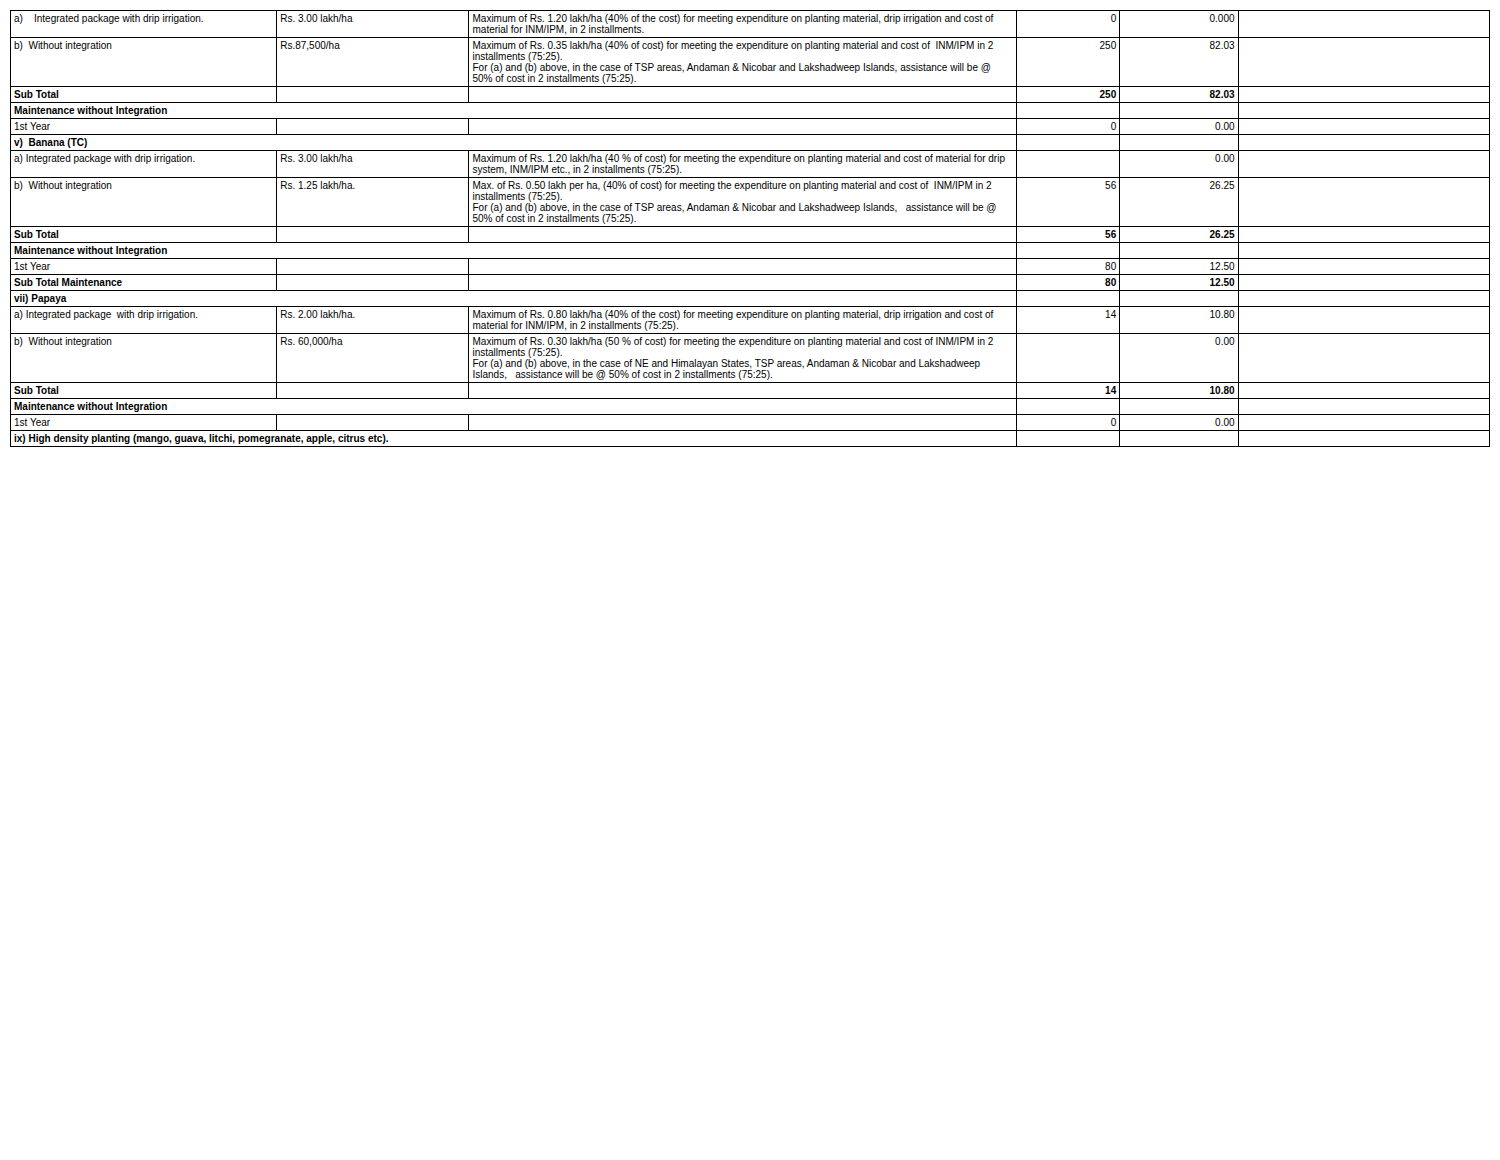| a) Integrated package with drip irrigation. | Rs. 3.00 lakh/ha | Maximum of Rs. 1.20 lakh/ha (40% of the cost) for meeting expenditure on planting material, drip irrigation and cost of material for INM/IPM, in 2 installments. | 0 | 0.000 | |
| b) Without integration | Rs.87,500/ha | Maximum of Rs. 0.35 lakh/ha (40% of cost) for meeting the expenditure on planting material and cost of INM/IPM in 2 installments (75:25). For (a) and (b) above, in the case of TSP areas, Andaman & Nicobar and Lakshadweep Islands, assistance will be @ 50% of cost in 2 installments (75:25). | 250 | 82.03 | |
| Sub Total | | | 250 | 82.03 | |
| Maintenance without Integration | | | |
| 1st Year | | | 0 | 0.00 | |
| v) Banana (TC) | | | |
| a) Integrated package with drip irrigation. | Rs. 3.00 lakh/ha | Maximum of Rs. 1.20 lakh/ha (40 % of cost) for meeting the expenditure on planting material and cost of material for drip system, INM/IPM etc., in 2 installments (75:25). | | 0.00 | |
| b) Without integration | Rs. 1.25 lakh/ha. | Max. of Rs. 0.50 lakh per ha, (40% of cost) for meeting the expenditure on planting material and cost of INM/IPM in 2 installments (75:25). For (a) and (b) above, in the case of TSP areas, Andaman & Nicobar and Lakshadweep Islands, assistance will be @ 50% of cost in 2 installments (75:25). | 56 | 26.25 | |
| Sub Total | | | 56 | 26.25 | |
| Maintenance without Integration | | | |
| 1st Year | | | 80 | 12.50 | |
| Sub Total Maintenance | | | 80 | 12.50 | |
| vii) Papaya | | | |
| a) Integrated package with drip irrigation. | Rs. 2.00 lakh/ha. | Maximum of Rs. 0.80 lakh/ha (40% of the cost) for meeting expenditure on planting material, drip irrigation and cost of material for INM/IPM, in 2 installments (75:25). | 14 | 10.80 | |
| b) Without integration | Rs. 60,000/ha | Maximum of Rs. 0.30 lakh/ha (50 % of cost) for meeting the expenditure on planting material and cost of INM/IPM in 2 installments (75:25). For (a) and (b) above, in the case of NE and Himalayan States, TSP areas, Andaman & Nicobar and Lakshadweep Islands, assistance will be @ 50% of cost in 2 installments (75:25). | | 0.00 | |
| Sub Total | | | 14 | 10.80 | |
| Maintenance without Integration | | | |
| 1st Year | | | 0 | 0.00 | |
| ix) High density planting (mango, guava, litchi, pomegranate, apple, citrus etc). | | | |